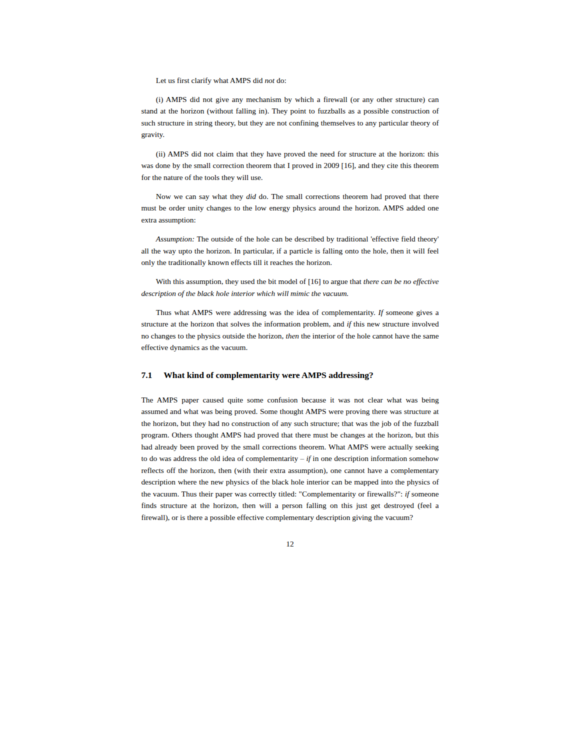Let us first clarify what AMPS did not do:
(i) AMPS did not give any mechanism by which a firewall (or any other structure) can stand at the horizon (without falling in). They point to fuzzballs as a possible construction of such structure in string theory, but they are not confining themselves to any particular theory of gravity.
(ii) AMPS did not claim that they have proved the need for structure at the horizon: this was done by the small correction theorem that I proved in 2009 [16], and they cite this theorem for the nature of the tools they will use.
Now we can say what they did do. The small corrections theorem had proved that there must be order unity changes to the low energy physics around the horizon. AMPS added one extra assumption:
Assumption: The outside of the hole can be described by traditional 'effective field theory' all the way upto the horizon. In particular, if a particle is falling onto the hole, then it will feel only the traditionally known effects till it reaches the horizon.
With this assumption, they used the bit model of [16] to argue that there can be no effective description of the black hole interior which will mimic the vacuum.
Thus what AMPS were addressing was the idea of complementarity. If someone gives a structure at the horizon that solves the information problem, and if this new structure involved no changes to the physics outside the horizon, then the interior of the hole cannot have the same effective dynamics as the vacuum.
7.1 What kind of complementarity were AMPS addressing?
The AMPS paper caused quite some confusion because it was not clear what was being assumed and what was being proved. Some thought AMPS were proving there was structure at the horizon, but they had no construction of any such structure; that was the job of the fuzzball program. Others thought AMPS had proved that there must be changes at the horizon, but this had already been proved by the small corrections theorem. What AMPS were actually seeking to do was address the old idea of complementarity – if in one description information somehow reflects off the horizon, then (with their extra assumption), one cannot have a complementary description where the new physics of the black hole interior can be mapped into the physics of the vacuum. Thus their paper was correctly titled: "Complementarity or firewalls?": if someone finds structure at the horizon, then will a person falling on this just get destroyed (feel a firewall), or is there a possible effective complementary description giving the vacuum?
12